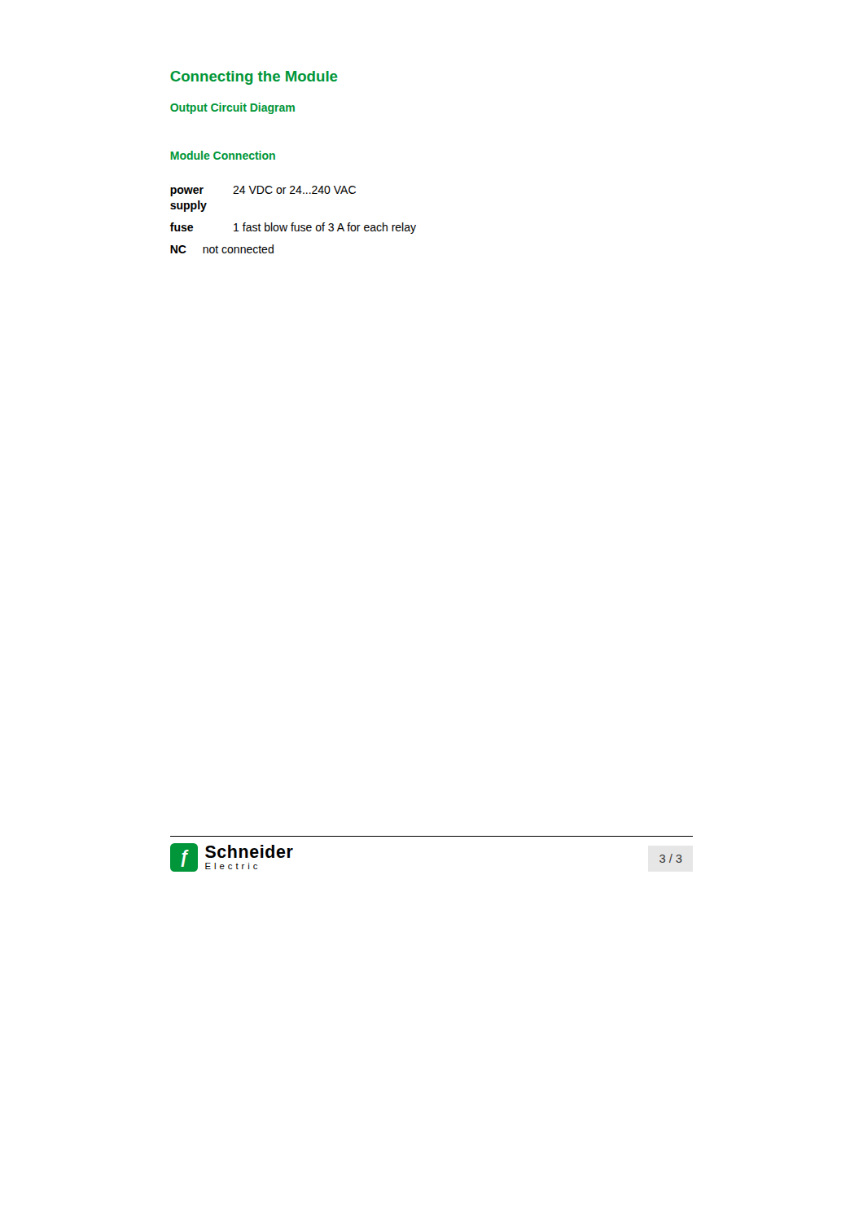Connecting the Module
Output Circuit Diagram
Module Connection
power
supply
24 VDC or 24...240 VAC
fuse
1 fast blow fuse of 3 A for each relay
NC
not connected
ƒ
Schneider
Electric
3 / 3